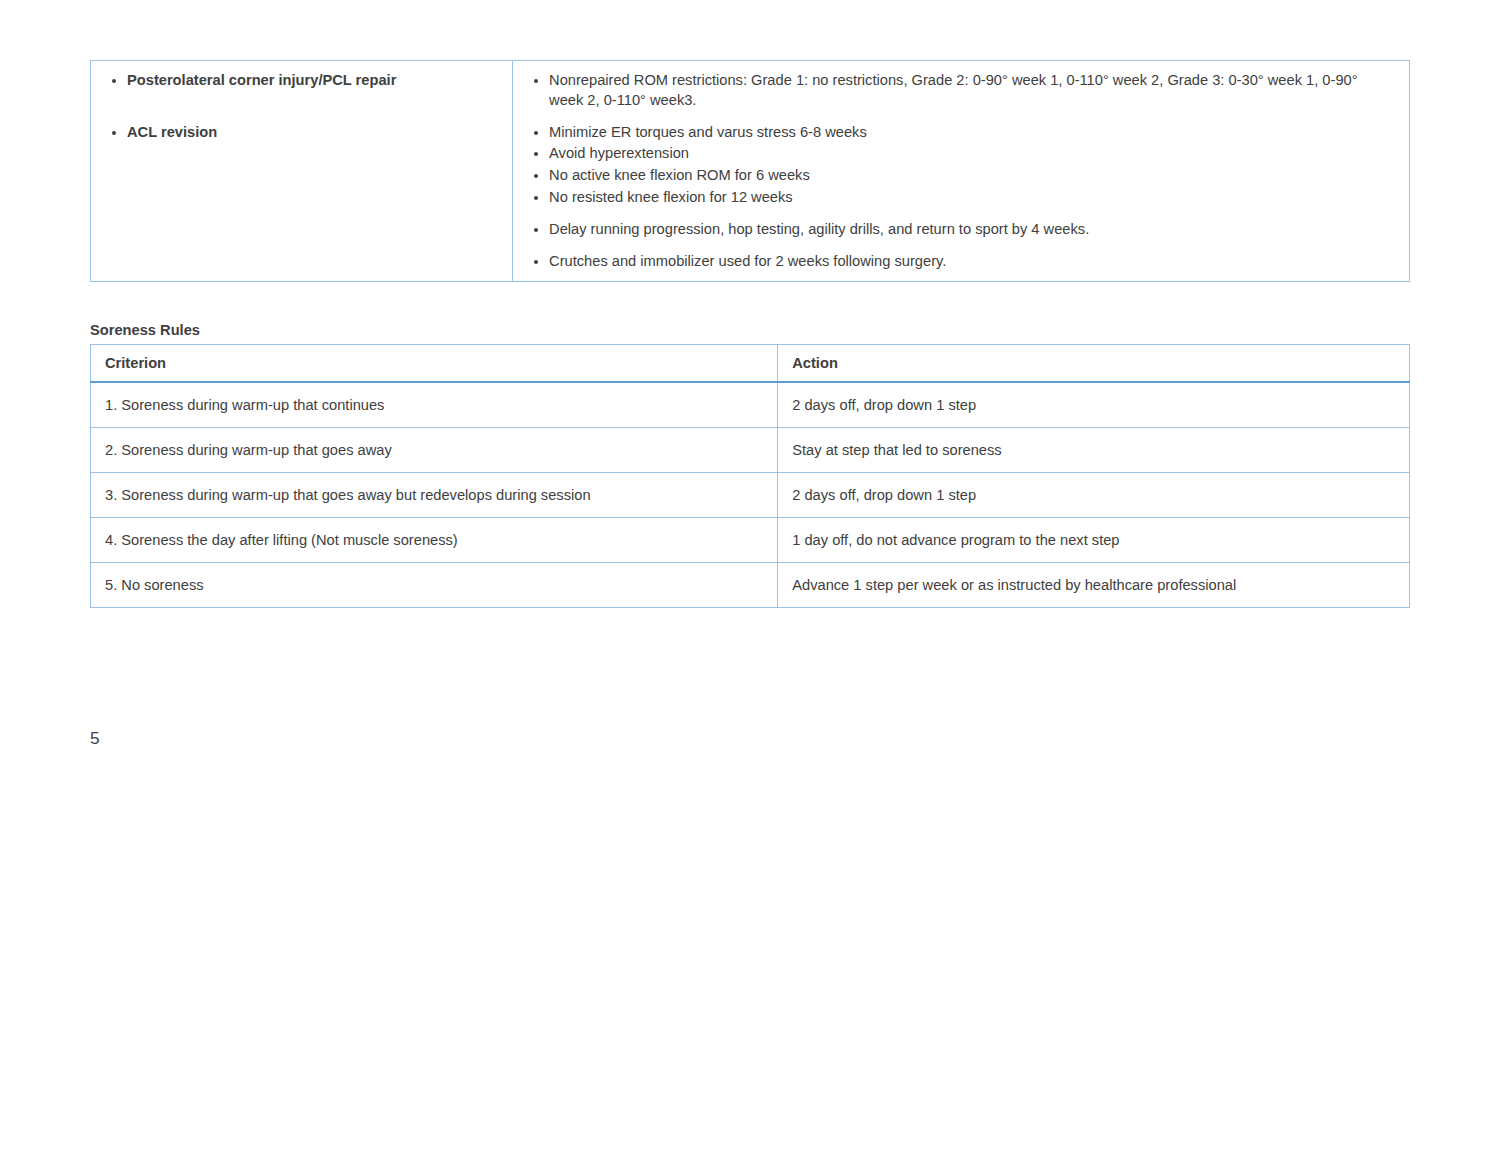| Posterolateral corner injury/PCL repair ACL revision | Nonrepaired ROM restrictions: Grade 1: no restrictions, Grade 2: 0-90° week 1, 0-110° week 2, Grade 3: 0-30° week 1, 0-90° week 2, 0-110° week3. Minimize ER torques and varus stress 6-8 weeks Avoid hyperextension No active knee flexion ROM for 6 weeks No resisted knee flexion for 12 weeks Delay running progression, hop testing, agility drills, and return to sport by 4 weeks. Crutches and immobilizer used for 2 weeks following surgery. |
Soreness Rules
| Criterion | Action |
| --- | --- |
| 1. Soreness during warm-up that continues | 2 days off, drop down 1 step |
| 2. Soreness during warm-up that goes away | Stay at step that led to soreness |
| 3. Soreness during warm-up that goes away but redevelops during session | 2 days off, drop down 1 step |
| 4. Soreness the day after lifting (Not muscle soreness) | 1 day off, do not advance program to the next step |
| 5. No soreness | Advance 1 step per week or as instructed by healthcare professional |
5